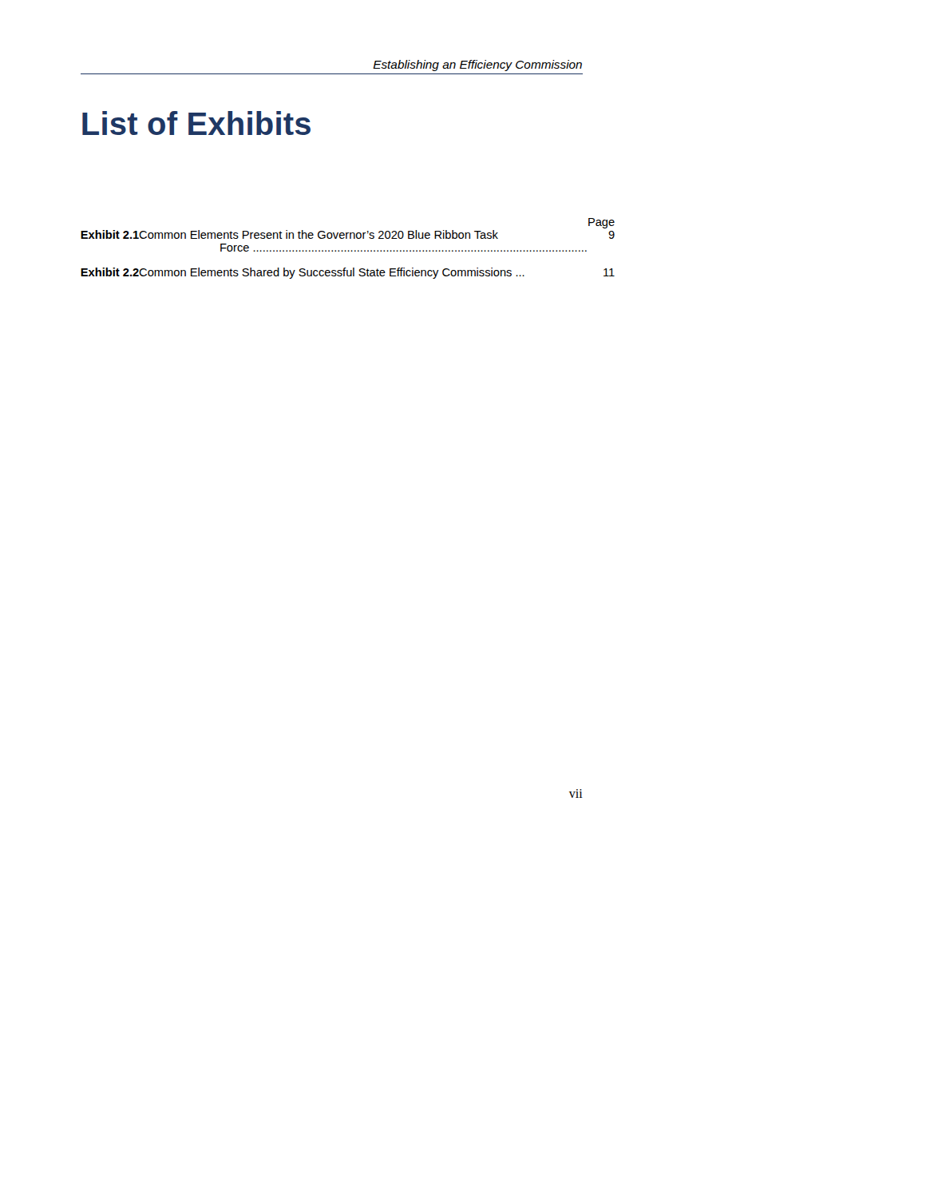Establishing an Efficiency Commission
List of Exhibits
| | | Page |
| Exhibit 2.1 | Common Elements Present in the Governor’s 2020 Blue Ribbon Task Force ....................................................................................................... | 9 |
| Exhibit 2.2 | Common Elements Shared by Successful State Efficiency Commissions ... | 11 |
vii